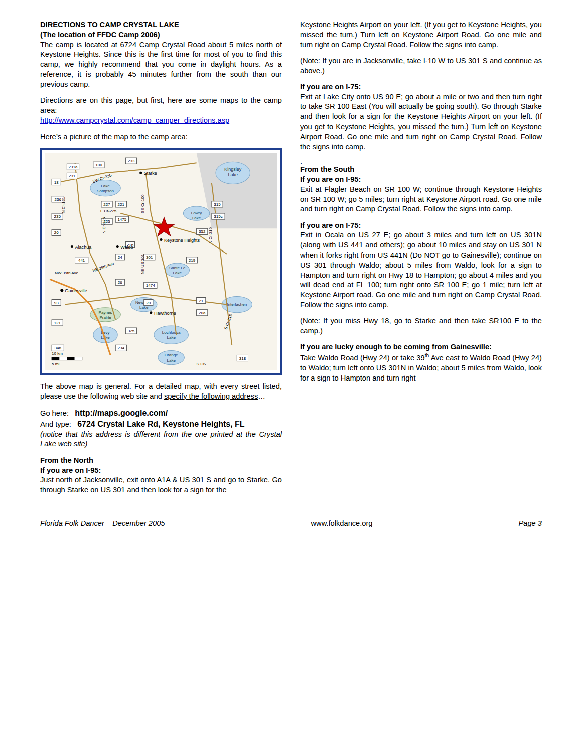DIRECTIONS TO CAMP CRYSTAL LAKE
(The location of FFDC Camp 2006)
The camp is located at 6724 Camp Crystal Road about 5 miles north of Keystone Heights. Since this is the first time for most of you to find this camp, we highly recommend that you come in daylight hours. As a reference, it is probably 45 minutes further from the south than our previous camp.
Directions are on this page, but first, here are some maps to the camp area:
http://www.campcrystal.com/camp_camper_directions.asp
Here’s a picture of the map to the camp area:
Kingsley Lake Lake Sampson Lowry Lake Sante Fe Lake Newnans Lake Interlachen Lochloosa Lake Levy Lake Orange Lake Paynes Prairie 18 231a 231 100 233 236 235 26 227 221 225 1475 315 315c 352 21b 24 301 219 441 26 1474 93 20 21 20a 121 346 234 325 318 Starke Waldo Keystone Heights Alachua Gainesville Hawthorne SW Cr-235 N Cr-121 E Cr-225 N Cr-225 SE Cr-100 N Cr-315 NE US 301 NW 39th Ave NE 39th Ave S Cr-315 S Cr- 10 km 5 mi
The above map is general. For a detailed map, with every street listed, please use the following web site and specify the following address…
Go here: http://maps.google.com/
And type: 6724 Crystal Lake Rd, Keystone Heights, FL
(notice that this address is different from the one printed at the Crystal Lake web site)
From the North
If you are on I-95:
Just north of Jacksonville, exit onto A1A & US 301 S and go to Starke. Go through Starke on US 301 and then look for a sign for the
Keystone Heights Airport on your left. (If you get to Keystone Heights, you missed the turn.) Turn left on Keystone Airport Road. Go one mile and turn right on Camp Crystal Road. Follow the signs into camp.
(Note: If you are in Jacksonville, take I-10 W to US 301 S and continue as above.)
If you are on I-75:
Exit at Lake City onto US 90 E; go about a mile or two and then turn right to take SR 100 East (You will actually be going south). Go through Starke and then look for a sign for the Keystone Heights Airport on your left. (If you get to Keystone Heights, you missed the turn.) Turn left on Keystone Airport Road. Go one mile and turn right on Camp Crystal Road. Follow the signs into camp.
.
From the South
If you are on I-95:
Exit at Flagler Beach on SR 100 W; continue through Keystone Heights on SR 100 W; go 5 miles; turn right at Keystone Airport road. Go one mile and turn right on Camp Crystal Road. Follow the signs into camp.
If you are on I-75:
Exit in Ocala on US 27 E; go about 3 miles and turn left on US 301N (along with US 441 and others); go about 10 miles and stay on US 301 N when it forks right from US 441N (Do NOT go to Gainesville); continue on US 301 through Waldo; about 5 miles from Waldo, look for a sign to Hampton and turn right on Hwy 18 to Hampton; go about 4 miles and you will dead end at FL 100; turn right onto SR 100 E; go 1 mile; turn left at Keystone Airport road. Go one mile and turn right on Camp Crystal Road. Follow the signs into camp.
(Note: If you miss Hwy 18, go to Starke and then take SR100 E to the camp.)
If you are lucky enough to be coming from Gainesville:
Take Waldo Road (Hwy 24) or take 39th Ave east to Waldo Road (Hwy 24) to Waldo; turn left onto US 301N in Waldo; about 5 miles from Waldo, look for a sign to Hampton and turn right
Florida Folk Dancer – December 2005
www.folkdance.org
Page 3